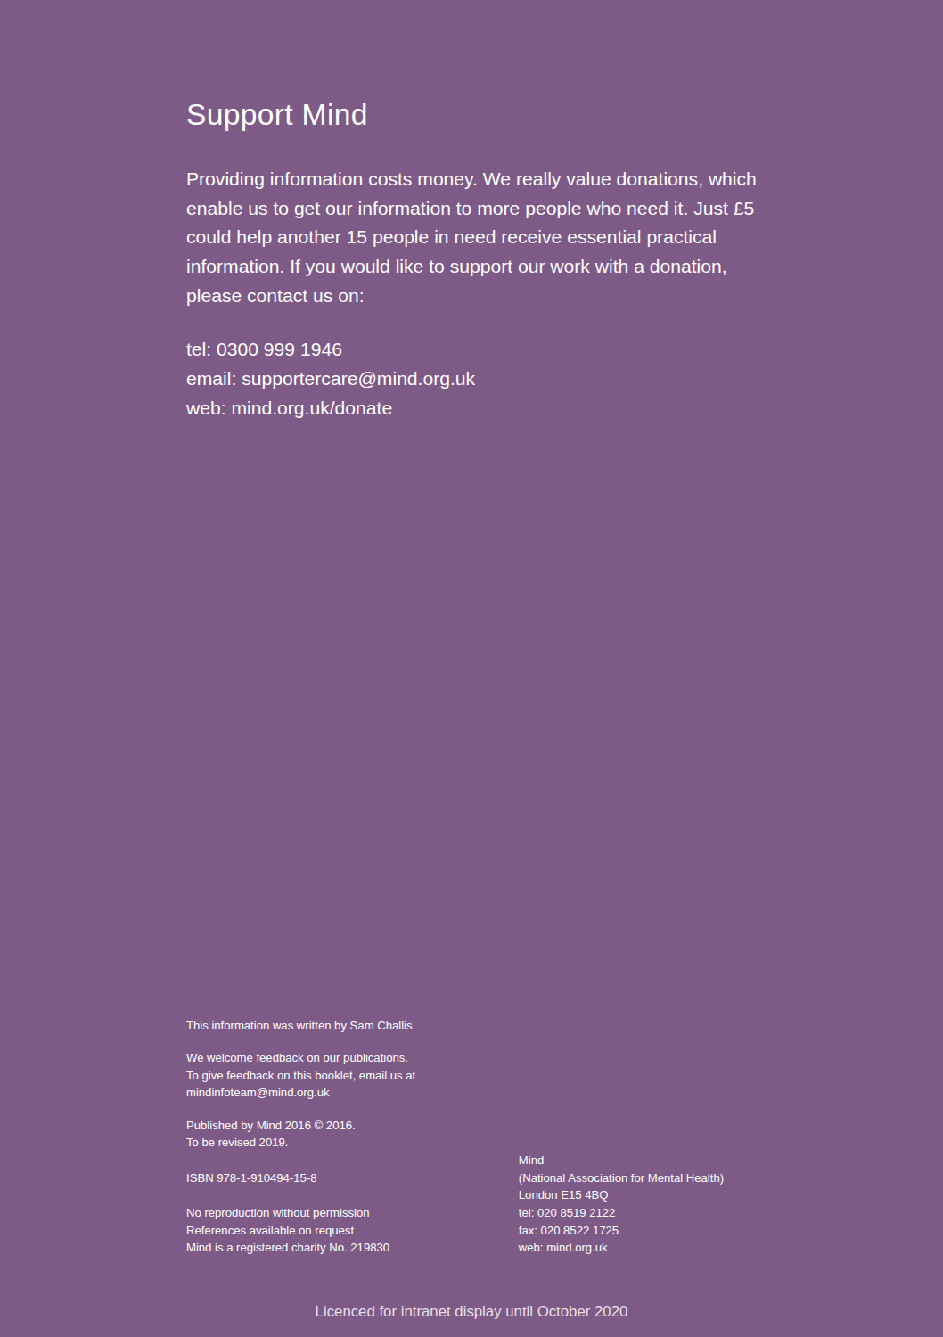Support Mind
Providing information costs money. We really value donations, which enable us to get our information to more people who need it. Just £5 could help another 15 people in need receive essential practical information. If you would like to support our work with a donation, please contact us on:
tel: 0300 999 1946
email: supportercare@mind.org.uk
web: mind.org.uk/donate
This information was written by Sam Challis.
We welcome feedback on our publications.
To give feedback on this booklet, email us at
mindinfoteam@mind.org.uk
Published by Mind 2016 © 2016.
To be revised 2019.
ISBN 978-1-910494-15-8
No reproduction without permission
References available on request
Mind is a registered charity No. 219830
Mind
(National Association for Mental Health)
London E15 4BQ
tel: 020 8519 2122
fax: 020 8522 1725
web: mind.org.uk
Licenced for intranet display until October 2020